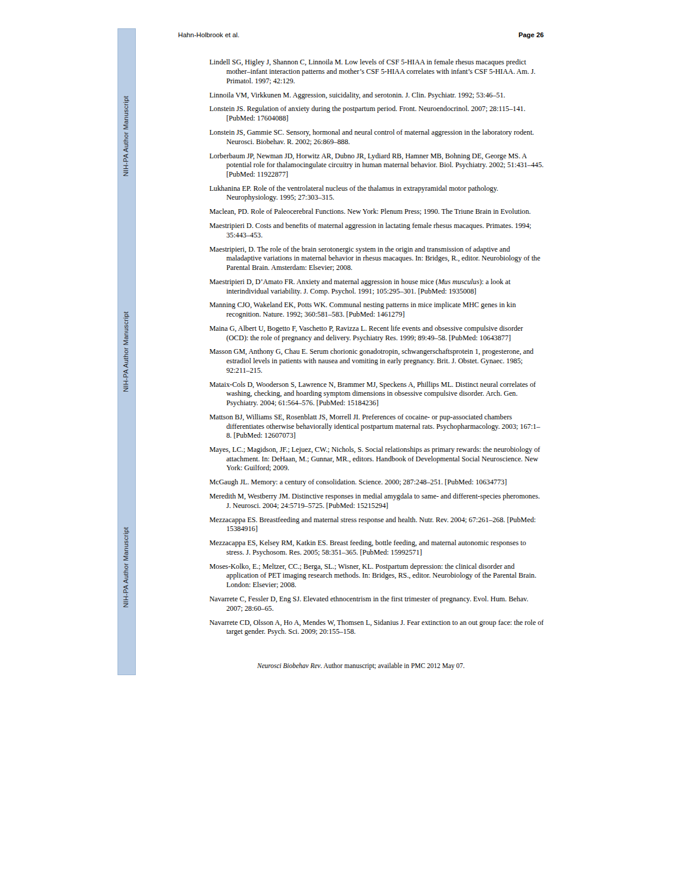NIH-PA Author Manuscript NIH-PA Author Manuscript NIH-PA Author Manuscript
Hahn-Holbrook et al. Page 26
Lindell SG, Higley J, Shannon C, Linnoila M. Low levels of CSF 5-HIAA in female rhesus macaques predict mother–infant interaction patterns and mother’s CSF 5-HIAA correlates with infant’s CSF 5-HIAA. Am. J. Primatol. 1997; 42:129.
Linnoila VM, Virkkunen M. Aggression, suicidality, and serotonin. J. Clin. Psychiatr. 1992; 53:46–51.
Lonstein JS. Regulation of anxiety during the postpartum period. Front. Neuroendocrinol. 2007; 28:115–141. [PubMed: 17604088]
Lonstein JS, Gammie SC. Sensory, hormonal and neural control of maternal aggression in the laboratory rodent. Neurosci. Biobehav. R. 2002; 26:869–888.
Lorberbaum JP, Newman JD, Horwitz AR, Dubno JR, Lydiard RB, Hamner MB, Bohning DE, George MS. A potential role for thalamocingulate circuitry in human maternal behavior. Biol. Psychiatry. 2002; 51:431–445. [PubMed: 11922877]
Lukhanina EP. Role of the ventrolateral nucleus of the thalamus in extrapyramidal motor pathology. Neurophysiology. 1995; 27:303–315.
Maclean, PD. Role of Paleocerebral Functions. New York: Plenum Press; 1990. The Triune Brain in Evolution.
Maestripieri D. Costs and benefits of maternal aggression in lactating female rhesus macaques. Primates. 1994; 35:443–453.
Maestripieri, D. The role of the brain serotonergic system in the origin and transmission of adaptive and maladaptive variations in maternal behavior in rhesus macaques. In: Bridges, R., editor. Neurobiology of the Parental Brain. Amsterdam: Elsevier; 2008.
Maestripieri D, D’Amato FR. Anxiety and maternal aggression in house mice (Mus musculus): a look at interindividual variability. J. Comp. Psychol. 1991; 105:295–301. [PubMed: 1935008]
Manning CJO, Wakeland EK, Potts WK. Communal nesting patterns in mice implicate MHC genes in kin recognition. Nature. 1992; 360:581–583. [PubMed: 1461279]
Maina G, Albert U, Bogetto F, Vaschetto P, Ravizza L. Recent life events and obsessive compulsive disorder (OCD): the role of pregnancy and delivery. Psychiatry Res. 1999; 89:49–58. [PubMed: 10643877]
Masson GM, Anthony G, Chau E. Serum chorionic gonadotropin, schwangerschaftsprotein 1, progesterone, and estradiol levels in patients with nausea and vomiting in early pregnancy. Brit. J. Obstet. Gynaec. 1985; 92:211–215.
Mataix-Cols D, Wooderson S, Lawrence N, Brammer MJ, Speckens A, Phillips ML. Distinct neural correlates of washing, checking, and hoarding symptom dimensions in obsessive compulsive disorder. Arch. Gen. Psychiatry. 2004; 61:564–576. [PubMed: 15184236]
Mattson BJ, Williams SE, Rosenblatt JS, Morrell JI. Preferences of cocaine- or pup-associated chambers differentiates otherwise behaviorally identical postpartum maternal rats. Psychopharmacology. 2003; 167:1–8. [PubMed: 12607073]
Mayes, LC.; Magidson, JF.; Lejuez, CW.; Nichols, S. Social relationships as primary rewards: the neurobiology of attachment. In: DeHaan, M.; Gunnar, MR., editors. Handbook of Developmental Social Neuroscience. New York: Guilford; 2009.
McGaugh JL. Memory: a century of consolidation. Science. 2000; 287:248–251. [PubMed: 10634773]
Meredith M, Westberry JM. Distinctive responses in medial amygdala to same- and different-species pheromones. J. Neurosci. 2004; 24:5719–5725. [PubMed: 15215294]
Mezzacappa ES. Breastfeeding and maternal stress response and health. Nutr. Rev. 2004; 67:261–268. [PubMed: 15384916]
Mezzacappa ES, Kelsey RM, Katkin ES. Breast feeding, bottle feeding, and maternal autonomic responses to stress. J. Psychosom. Res. 2005; 58:351–365. [PubMed: 15992571]
Moses-Kolko, E.; Meltzer, CC.; Berga, SL.; Wisner, KL. Postpartum depression: the clinical disorder and application of PET imaging research methods. In: Bridges, RS., editor. Neurobiology of the Parental Brain. London: Elsevier; 2008.
Navarrete C, Fessler D, Eng SJ. Elevated ethnocentrism in the first trimester of pregnancy. Evol. Hum. Behav. 2007; 28:60–65.
Navarrete CD, Olsson A, Ho A, Mendes W, Thomsen L, Sidanius J. Fear extinction to an out group face: the role of target gender. Psych. Sci. 2009; 20:155–158.
Neurosci Biobehav Rev. Author manuscript; available in PMC 2012 May 07.